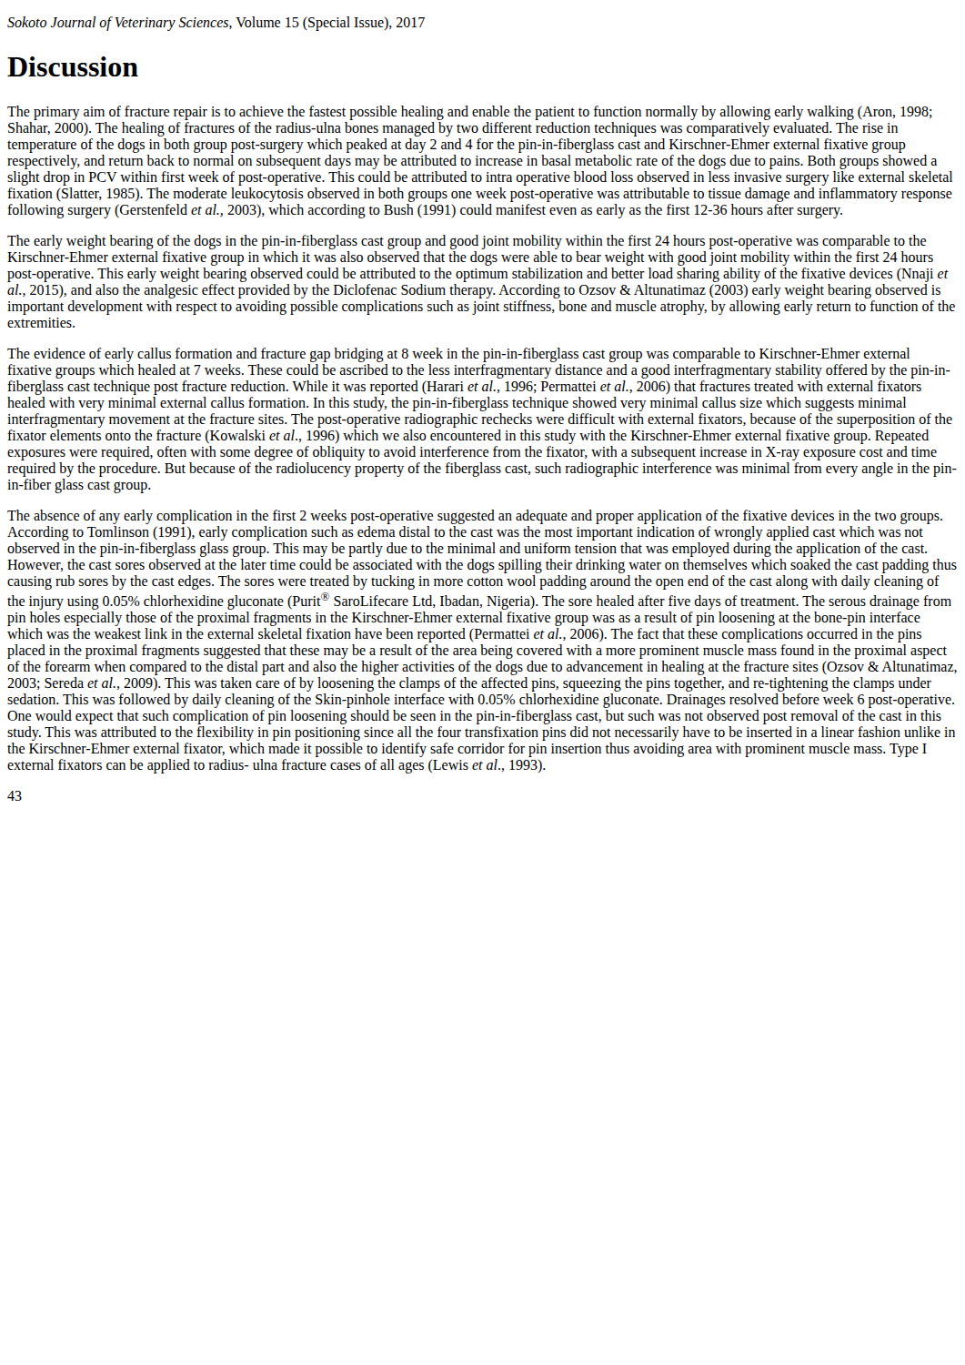Sokoto Journal of Veterinary Sciences, Volume 15 (Special Issue), 2017
Discussion
The primary aim of fracture repair is to achieve the fastest possible healing and enable the patient to function normally by allowing early walking (Aron, 1998; Shahar, 2000). The healing of fractures of the radius-ulna bones managed by two different reduction techniques was comparatively evaluated. The rise in temperature of the dogs in both group post-surgery which peaked at day 2 and 4 for the pin-in-fiberglass cast and Kirschner-Ehmer external fixative group respectively, and return back to normal on subsequent days may be attributed to increase in basal metabolic rate of the dogs due to pains. Both groups showed a slight drop in PCV within first week of post-operative. This could be attributed to intra operative blood loss observed in less invasive surgery like external skeletal fixation (Slatter, 1985). The moderate leukocytosis observed in both groups one week post-operative was attributable to tissue damage and inflammatory response following surgery (Gerstenfeld et al., 2003), which according to Bush (1991) could manifest even as early as the first 12-36 hours after surgery.
The early weight bearing of the dogs in the pin-in-fiberglass cast group and good joint mobility within the first 24 hours post-operative was comparable to the Kirschner-Ehmer external fixative group in which it was also observed that the dogs were able to bear weight with good joint mobility within the first 24 hours post-operative. This early weight bearing observed could be attributed to the optimum stabilization and better load sharing ability of the fixative devices (Nnaji et al., 2015), and also the analgesic effect provided by the Diclofenac Sodium therapy. According to Ozsov & Altunatimaz (2003) early weight bearing observed is important development with respect to avoiding possible complications such as joint stiffness, bone and muscle atrophy, by allowing early return to function of the extremities.
The evidence of early callus formation and fracture gap bridging at 8 week in the pin-in-fiberglass cast group was comparable to Kirschner-Ehmer external fixative groups which healed at 7 weeks. These could be ascribed to the less interfragmentary distance and a good interfragmentary stability offered by the pin-in-fiberglass cast technique post fracture reduction. While it was reported (Harari et al., 1996; Permattei et al., 2006) that fractures treated with external fixators healed with very minimal external callus formation. In this study, the pin-in-fiberglass technique showed very minimal callus size which suggests minimal interfragmentary movement at the fracture sites. The post-operative radiographic rechecks were difficult with external fixators, because of the superposition of the fixator elements onto the fracture (Kowalski et al., 1996) which we also encountered in this study with the Kirschner-Ehmer external fixative group. Repeated exposures were required, often with some degree of obliquity to avoid interference from the fixator, with a subsequent increase in X-ray exposure cost and time required by the procedure. But because of the radiolucency property of the fiberglass cast, such radiographic interference was minimal from every angle in the pin-in-fiber glass cast group.
The absence of any early complication in the first 2 weeks post-operative suggested an adequate and proper application of the fixative devices in the two groups. According to Tomlinson (1991), early complication such as edema distal to the cast was the most important indication of wrongly applied cast which was not observed in the pin-in-fiberglass glass group. This may be partly due to the minimal and uniform tension that was employed during the application of the cast. However, the cast sores observed at the later time could be associated with the dogs spilling their drinking water on themselves which soaked the cast padding thus causing rub sores by the cast edges. The sores were treated by tucking in more cotton wool padding around the open end of the cast along with daily cleaning of the injury using 0.05% chlorhexidine gluconate (Purit® SaroLifecare Ltd, Ibadan, Nigeria). The sore healed after five days of treatment. The serous drainage from pin holes especially those of the proximal fragments in the Kirschner-Ehmer external fixative group was as a result of pin loosening at the bone-pin interface which was the weakest link in the external skeletal fixation have been reported (Permattei et al., 2006). The fact that these complications occurred in the pins placed in the proximal fragments suggested that these may be a result of the area being covered with a more prominent muscle mass found in the proximal aspect of the forearm when compared to the distal part and also the higher activities of the dogs due to advancement in healing at the fracture sites (Ozsov & Altunatimaz, 2003; Sereda et al., 2009). This was taken care of by loosening the clamps of the affected pins, squeezing the pins together, and re-tightening the clamps under sedation. This was followed by daily cleaning of the Skin-pinhole interface with 0.05% chlorhexidine gluconate. Drainages resolved before week 6 post-operative. One would expect that such complication of pin loosening should be seen in the pin-in-fiberglass cast, but such was not observed post removal of the cast in this study. This was attributed to the flexibility in pin positioning since all the four transfixation pins did not necessarily have to be inserted in a linear fashion unlike in the Kirschner-Ehmer external fixator, which made it possible to identify safe corridor for pin insertion thus avoiding area with prominent muscle mass. Type I external fixators can be applied to radius- ulna fracture cases of all ages (Lewis et al., 1993).
43